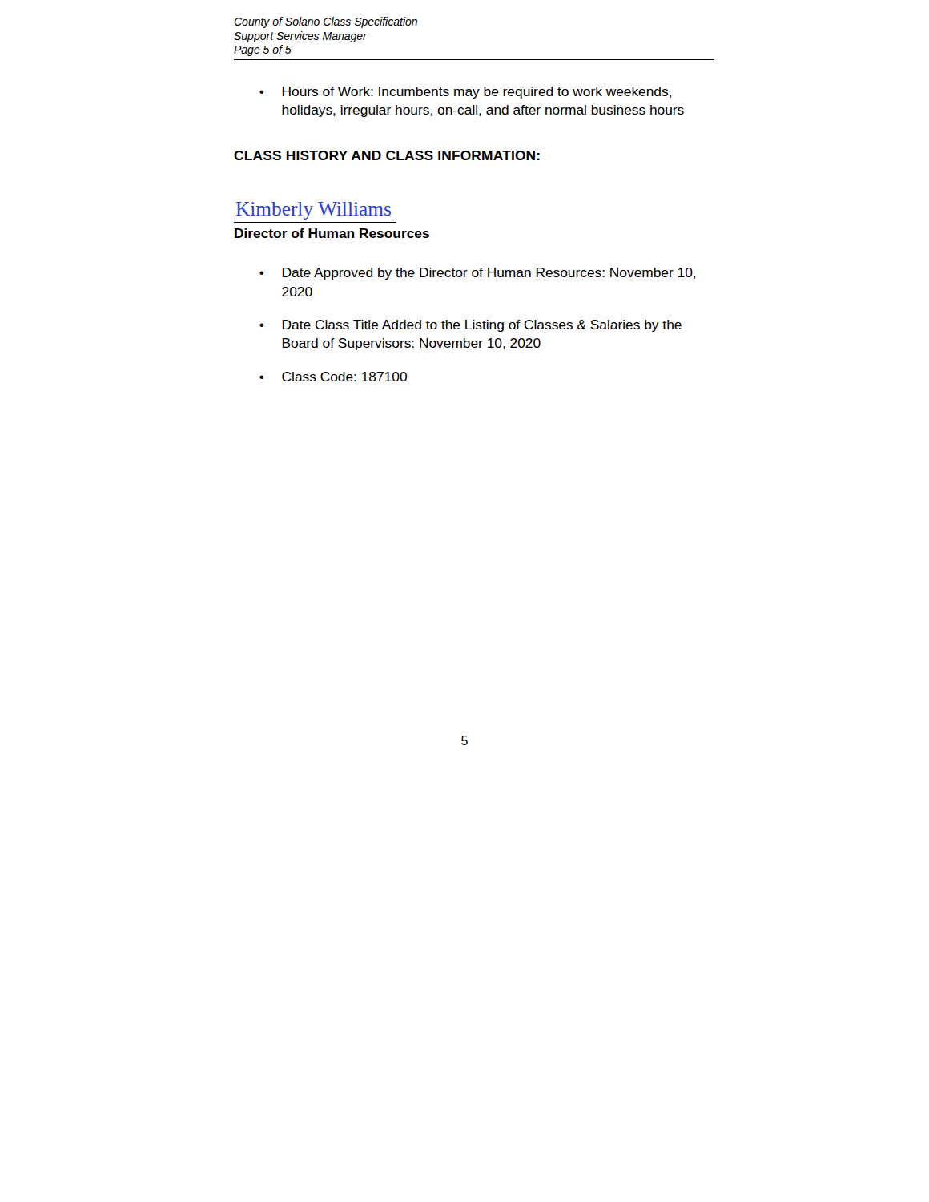County of Solano Class Specification
Support Services Manager
Page 5 of 5
Hours of Work: Incumbents may be required to work weekends, holidays, irregular hours, on-call, and after normal business hours
CLASS HISTORY AND CLASS INFORMATION:
Kimberly Williams
Director of Human Resources
Date Approved by the Director of Human Resources: November 10, 2020
Date Class Title Added to the Listing of Classes & Salaries by the Board of Supervisors: November 10, 2020
Class Code: 187100
5